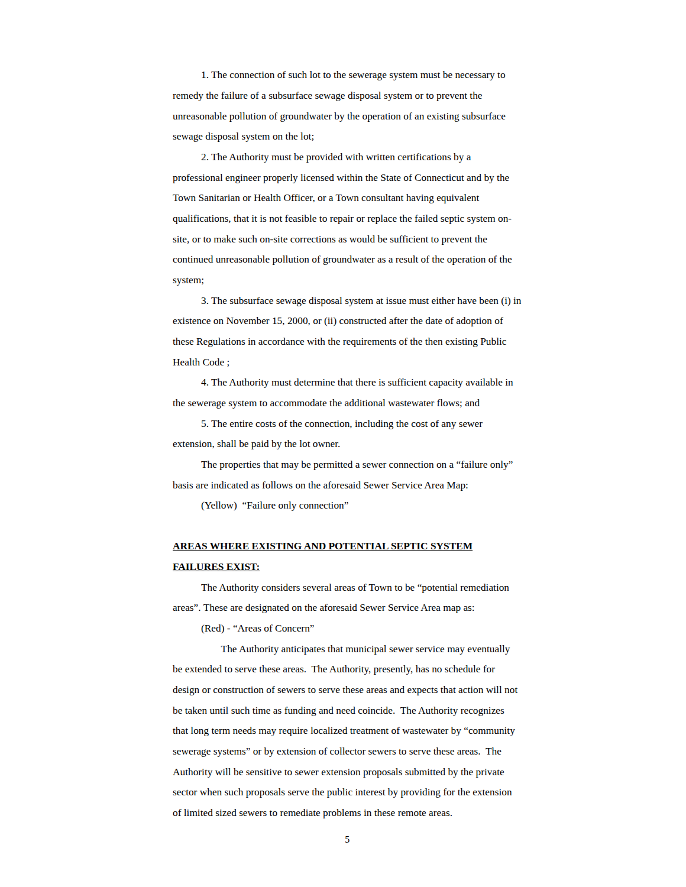1. The connection of such lot to the sewerage system must be necessary to remedy the failure of a subsurface sewage disposal system or to prevent the unreasonable pollution of groundwater by the operation of an existing subsurface sewage disposal system on the lot;
2. The Authority must be provided with written certifications by a professional engineer properly licensed within the State of Connecticut and by the Town Sanitarian or Health Officer, or a Town consultant having equivalent qualifications, that it is not feasible to repair or replace the failed septic system on-site, or to make such on-site corrections as would be sufficient to prevent the continued unreasonable pollution of groundwater as a result of the operation of the system;
3. The subsurface sewage disposal system at issue must either have been (i) in existence on November 15, 2000, or (ii) constructed after the date of adoption of these Regulations in accordance with the requirements of the then existing Public Health Code ;
4. The Authority must determine that there is sufficient capacity available in the sewerage system to accommodate the additional wastewater flows; and
5. The entire costs of the connection, including the cost of any sewer extension, shall be paid by the lot owner.
The properties that may be permitted a sewer connection on a “failure only” basis are indicated as follows on the aforesaid Sewer Service Area Map:
(Yellow) “Failure only connection”
AREAS WHERE EXISTING AND POTENTIAL SEPTIC SYSTEM FAILURES EXIST:
The Authority considers several areas of Town to be “potential remediation areas”. These are designated on the aforesaid Sewer Service Area map as:
(Red) - “Areas of Concern”
The Authority anticipates that municipal sewer service may eventually be extended to serve these areas. The Authority, presently, has no schedule for design or construction of sewers to serve these areas and expects that action will not be taken until such time as funding and need coincide. The Authority recognizes that long term needs may require localized treatment of wastewater by “community sewerage systems” or by extension of collector sewers to serve these areas. The Authority will be sensitive to sewer extension proposals submitted by the private sector when such proposals serve the public interest by providing for the extension of limited sized sewers to remediate problems in these remote areas.
5